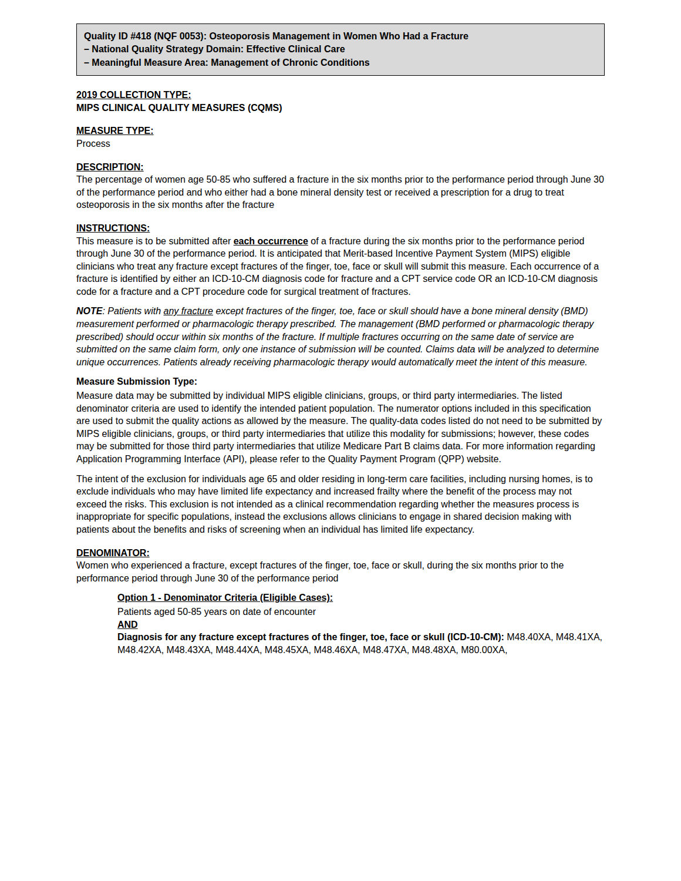Quality ID #418 (NQF 0053): Osteoporosis Management in Women Who Had a Fracture
– National Quality Strategy Domain: Effective Clinical Care
– Meaningful Measure Area: Management of Chronic Conditions
2019 COLLECTION TYPE:
MIPS CLINICAL QUALITY MEASURES (CQMS)
MEASURE TYPE:
Process
DESCRIPTION:
The percentage of women age 50-85 who suffered a fracture in the six months prior to the performance period through June 30 of the performance period and who either had a bone mineral density test or received a prescription for a drug to treat osteoporosis in the six months after the fracture
INSTRUCTIONS:
This measure is to be submitted after each occurrence of a fracture during the six months prior to the performance period through June 30 of the performance period. It is anticipated that Merit-based Incentive Payment System (MIPS) eligible clinicians who treat any fracture except fractures of the finger, toe, face or skull will submit this measure. Each occurrence of a fracture is identified by either an ICD-10-CM diagnosis code for fracture and a CPT service code OR an ICD-10-CM diagnosis code for a fracture and a CPT procedure code for surgical treatment of fractures.
NOTE: Patients with any fracture except fractures of the finger, toe, face or skull should have a bone mineral density (BMD) measurement performed or pharmacologic therapy prescribed. The management (BMD performed or pharmacologic therapy prescribed) should occur within six months of the fracture. If multiple fractures occurring on the same date of service are submitted on the same claim form, only one instance of submission will be counted. Claims data will be analyzed to determine unique occurrences. Patients already receiving pharmacologic therapy would automatically meet the intent of this measure.
Measure Submission Type:
Measure data may be submitted by individual MIPS eligible clinicians, groups, or third party intermediaries. The listed denominator criteria are used to identify the intended patient population. The numerator options included in this specification are used to submit the quality actions as allowed by the measure. The quality-data codes listed do not need to be submitted by MIPS eligible clinicians, groups, or third party intermediaries that utilize this modality for submissions; however, these codes may be submitted for those third party intermediaries that utilize Medicare Part B claims data. For more information regarding Application Programming Interface (API), please refer to the Quality Payment Program (QPP) website.
The intent of the exclusion for individuals age 65 and older residing in long-term care facilities, including nursing homes, is to exclude individuals who may have limited life expectancy and increased frailty where the benefit of the process may not exceed the risks. This exclusion is not intended as a clinical recommendation regarding whether the measures process is inappropriate for specific populations, instead the exclusions allows clinicians to engage in shared decision making with patients about the benefits and risks of screening when an individual has limited life expectancy.
DENOMINATOR:
Women who experienced a fracture, except fractures of the finger, toe, face or skull, during the six months prior to the performance period through June 30 of the performance period
Option 1 - Denominator Criteria (Eligible Cases):
Patients aged 50-85 years on date of encounter
AND
Diagnosis for any fracture except fractures of the finger, toe, face or skull (ICD-10-CM): M48.40XA, M48.41XA, M48.42XA, M48.43XA, M48.44XA, M48.45XA, M48.46XA, M48.47XA, M48.48XA, M80.00XA,